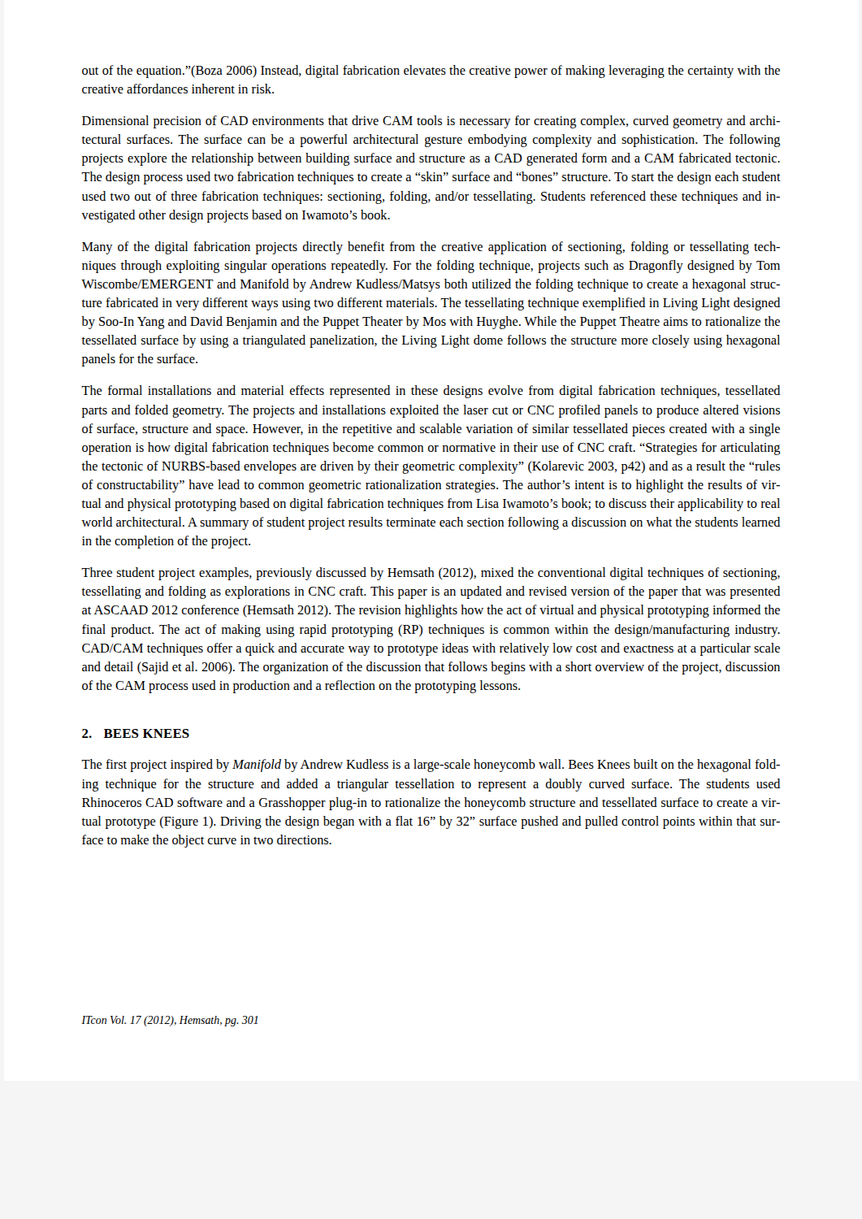out of the equation.”(Boza 2006) Instead, digital fabrication elevates the creative power of making leveraging the certainty with the creative affordances inherent in risk.
Dimensional precision of CAD environments that drive CAM tools is necessary for creating complex, curved geometry and architectural surfaces. The surface can be a powerful architectural gesture embodying complexity and sophistication. The following projects explore the relationship between building surface and structure as a CAD generated form and a CAM fabricated tectonic. The design process used two fabrication techniques to create a “skin” surface and “bones” structure. To start the design each student used two out of three fabrication techniques: sectioning, folding, and/or tessellating. Students referenced these techniques and investigated other design projects based on Iwamoto’s book.
Many of the digital fabrication projects directly benefit from the creative application of sectioning, folding or tessellating techniques through exploiting singular operations repeatedly. For the folding technique, projects such as Dragonfly designed by Tom Wiscombe/EMERGENT and Manifold by Andrew Kudless/Matsys both utilized the folding technique to create a hexagonal structure fabricated in very different ways using two different materials. The tessellating technique exemplified in Living Light designed by Soo-In Yang and David Benjamin and the Puppet Theater by Mos with Huyghe. While the Puppet Theatre aims to rationalize the tessellated surface by using a triangulated panelization, the Living Light dome follows the structure more closely using hexagonal panels for the surface.
The formal installations and material effects represented in these designs evolve from digital fabrication techniques, tessellated parts and folded geometry. The projects and installations exploited the laser cut or CNC profiled panels to produce altered visions of surface, structure and space. However, in the repetitive and scalable variation of similar tessellated pieces created with a single operation is how digital fabrication techniques become common or normative in their use of CNC craft. “Strategies for articulating the tectonic of NURBS-based envelopes are driven by their geometric complexity” (Kolarevic 2003, p42) and as a result the “rules of constructability” have lead to common geometric rationalization strategies. The author’s intent is to highlight the results of virtual and physical prototyping based on digital fabrication techniques from Lisa Iwamoto’s book; to discuss their applicability to real world architectural. A summary of student project results terminate each section following a discussion on what the students learned in the completion of the project.
Three student project examples, previously discussed by Hemsath (2012), mixed the conventional digital techniques of sectioning, tessellating and folding as explorations in CNC craft. This paper is an updated and revised version of the paper that was presented at ASCAAD 2012 conference (Hemsath 2012). The revision highlights how the act of virtual and physical prototyping informed the final product. The act of making using rapid prototyping (RP) techniques is common within the design/manufacturing industry. CAD/CAM techniques offer a quick and accurate way to prototype ideas with relatively low cost and exactness at a particular scale and detail (Sajid et al. 2006). The organization of the discussion that follows begins with a short overview of the project, discussion of the CAM process used in production and a reflection on the prototyping lessons.
2. BEES KNEES
The first project inspired by Manifold by Andrew Kudless is a large-scale honeycomb wall. Bees Knees built on the hexagonal folding technique for the structure and added a triangular tessellation to represent a doubly curved surface. The students used Rhinoceros CAD software and a Grasshopper plug-in to rationalize the honeycomb structure and tessellated surface to create a virtual prototype (Figure 1). Driving the design began with a flat 16” by 32” surface pushed and pulled control points within that surface to make the object curve in two directions.
ITcon Vol. 17 (2012), Hemsath, pg. 301